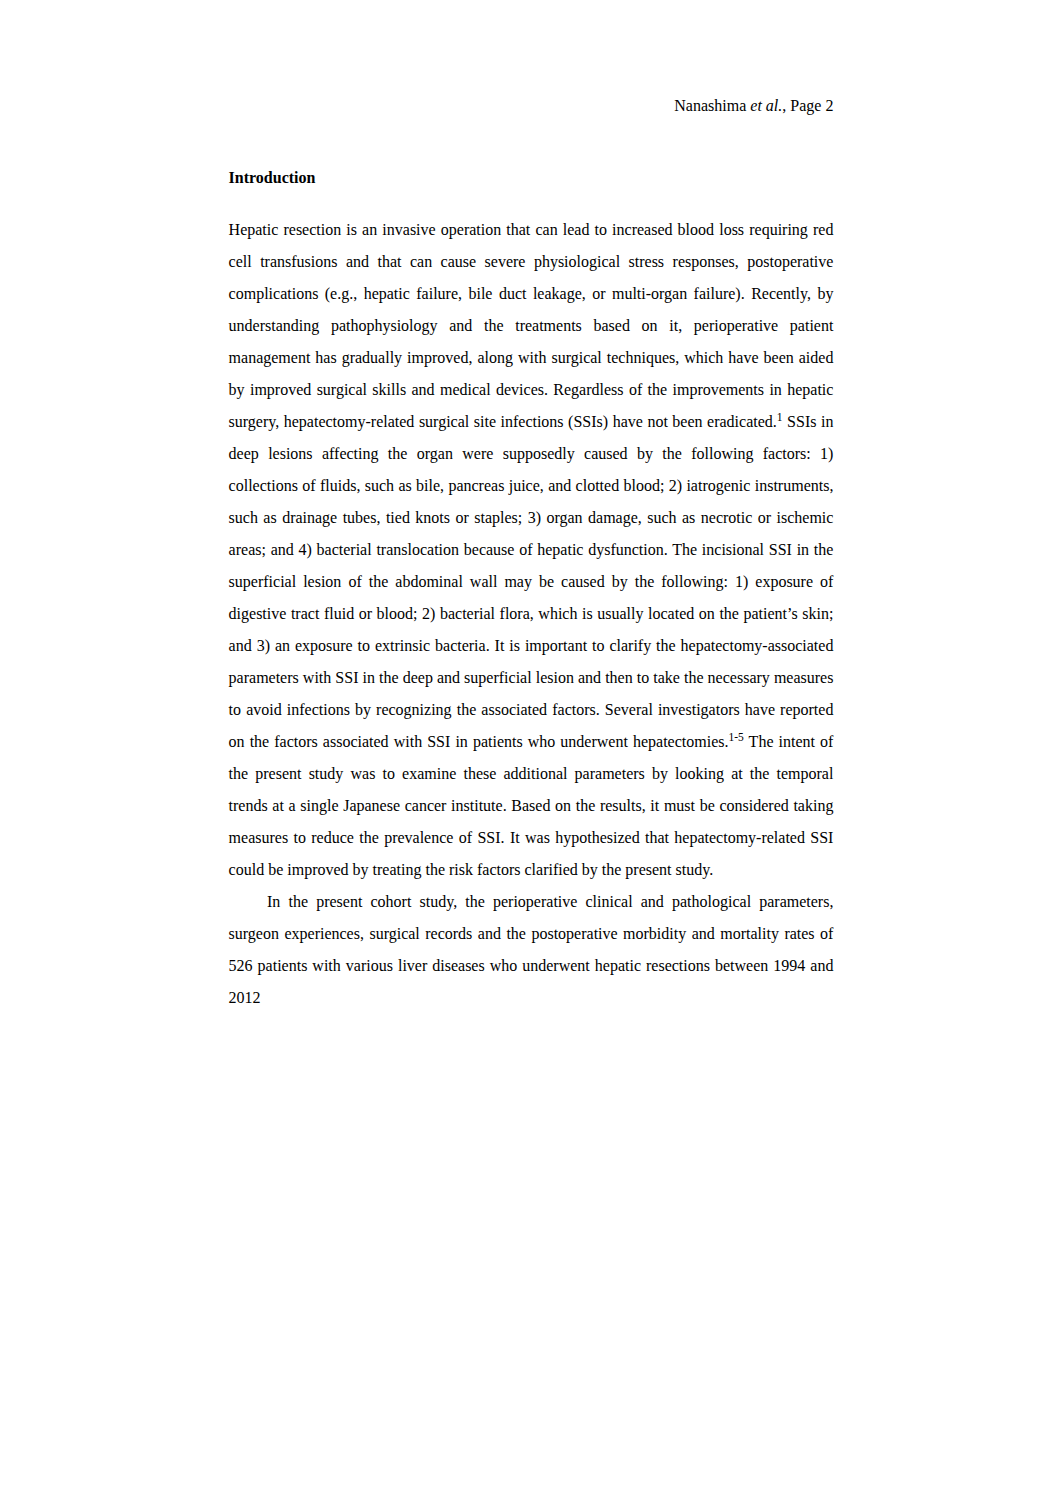Nanashima et al., Page 2
Introduction
Hepatic resection is an invasive operation that can lead to increased blood loss requiring red cell transfusions and that can cause severe physiological stress responses, postoperative complications (e.g., hepatic failure, bile duct leakage, or multi-organ failure). Recently, by understanding pathophysiology and the treatments based on it, perioperative patient management has gradually improved, along with surgical techniques, which have been aided by improved surgical skills and medical devices. Regardless of the improvements in hepatic surgery, hepatectomy-related surgical site infections (SSIs) have not been eradicated.1 SSIs in deep lesions affecting the organ were supposedly caused by the following factors: 1) collections of fluids, such as bile, pancreas juice, and clotted blood; 2) iatrogenic instruments, such as drainage tubes, tied knots or staples; 3) organ damage, such as necrotic or ischemic areas; and 4) bacterial translocation because of hepatic dysfunction. The incisional SSI in the superficial lesion of the abdominal wall may be caused by the following: 1) exposure of digestive tract fluid or blood; 2) bacterial flora, which is usually located on the patient’s skin; and 3) an exposure to extrinsic bacteria. It is important to clarify the hepatectomy-associated parameters with SSI in the deep and superficial lesion and then to take the necessary measures to avoid infections by recognizing the associated factors. Several investigators have reported on the factors associated with SSI in patients who underwent hepatectomies.1-5 The intent of the present study was to examine these additional parameters by looking at the temporal trends at a single Japanese cancer institute. Based on the results, it must be considered taking measures to reduce the prevalence of SSI. It was hypothesized that hepatectomy-related SSI could be improved by treating the risk factors clarified by the present study.
In the present cohort study, the perioperative clinical and pathological parameters, surgeon experiences, surgical records and the postoperative morbidity and mortality rates of 526 patients with various liver diseases who underwent hepatic resections between 1994 and 2012